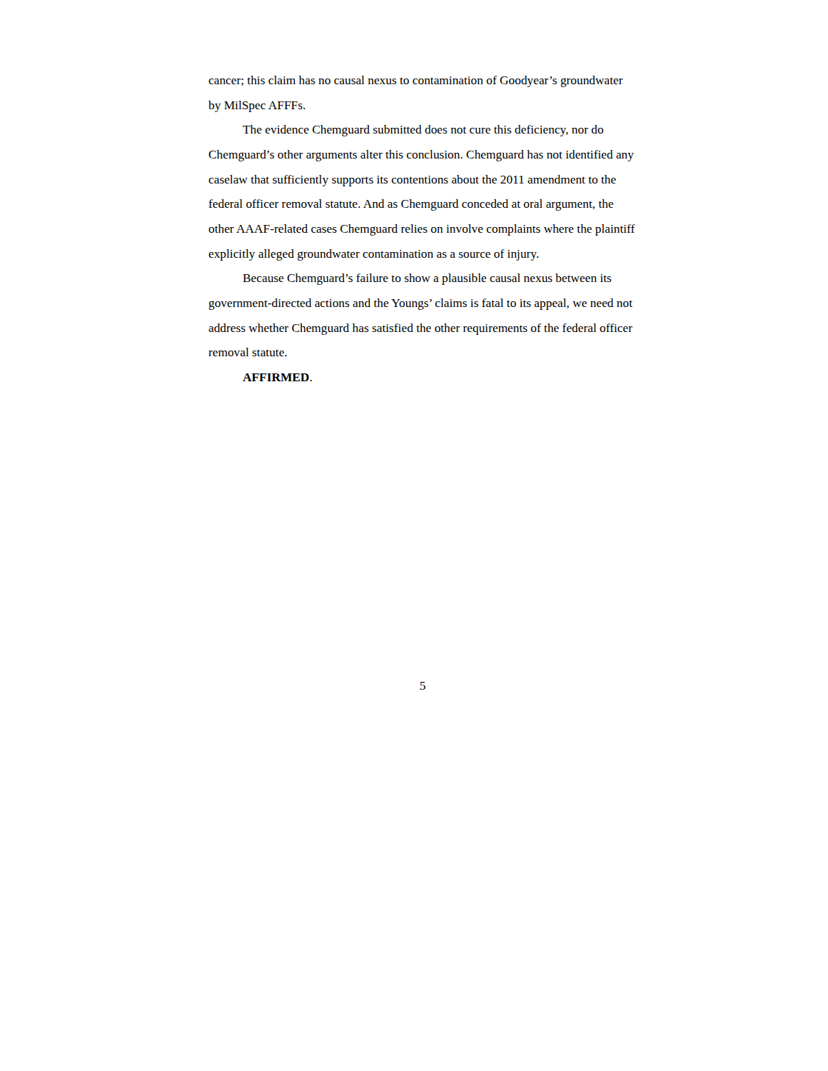cancer; this claim has no causal nexus to contamination of Goodyear’s groundwater by MilSpec AFFFs.
The evidence Chemguard submitted does not cure this deficiency, nor do Chemguard’s other arguments alter this conclusion. Chemguard has not identified any caselaw that sufficiently supports its contentions about the 2011 amendment to the federal officer removal statute. And as Chemguard conceded at oral argument, the other AAAF-related cases Chemguard relies on involve complaints where the plaintiff explicitly alleged groundwater contamination as a source of injury.
Because Chemguard’s failure to show a plausible causal nexus between its government-directed actions and the Youngs’ claims is fatal to its appeal, we need not address whether Chemguard has satisfied the other requirements of the federal officer removal statute.
AFFIRMED.
5